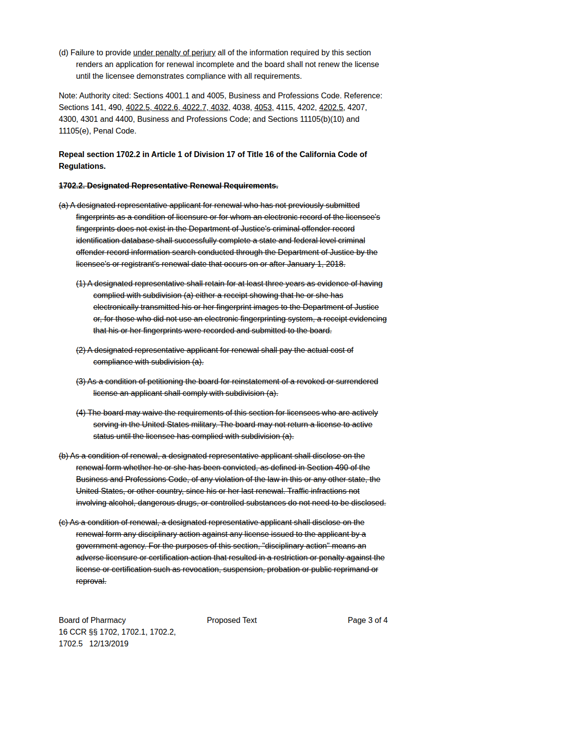(d) Failure to provide under penalty of perjury all of the information required by this section renders an application for renewal incomplete and the board shall not renew the license until the licensee demonstrates compliance with all requirements.
Note: Authority cited: Sections 4001.1 and 4005, Business and Professions Code. Reference: Sections 141, 490, 4022.5, 4022.6, 4022.7, 4032, 4038, 4053, 4115, 4202, 4202.5, 4207, 4300, 4301 and 4400, Business and Professions Code; and Sections 11105(b)(10) and 11105(e), Penal Code.
Repeal section 1702.2 in Article 1 of Division 17 of Title 16 of the California Code of Regulations.
1702.2. Designated Representative Renewal Requirements.
(a) A designated representative applicant for renewal who has not previously submitted fingerprints as a condition of licensure or for whom an electronic record of the licensee's fingerprints does not exist in the Department of Justice's criminal offender record identification database shall successfully complete a state and federal level criminal offender record information search conducted through the Department of Justice by the licensee's or registrant's renewal date that occurs on or after January 1, 2018.
(1) A designated representative shall retain for at least three years as evidence of having complied with subdivision (a) either a receipt showing that he or she has electronically transmitted his or her fingerprint images to the Department of Justice or, for those who did not use an electronic fingerprinting system, a receipt evidencing that his or her fingerprints were recorded and submitted to the board.
(2) A designated representative applicant for renewal shall pay the actual cost of compliance with subdivision (a).
(3) As a condition of petitioning the board for reinstatement of a revoked or surrendered license an applicant shall comply with subdivision (a).
(4) The board may waive the requirements of this section for licensees who are actively serving in the United States military. The board may not return a license to active status until the licensee has complied with subdivision (a).
(b) As a condition of renewal, a designated representative applicant shall disclose on the renewal form whether he or she has been convicted, as defined in Section 490 of the Business and Professions Code, of any violation of the law in this or any other state, the United States, or other country, since his or her last renewal. Traffic infractions not involving alcohol, dangerous drugs, or controlled substances do not need to be disclosed.
(c) As a condition of renewal, a designated representative applicant shall disclose on the renewal form any disciplinary action against any license issued to the applicant by a government agency. For the purposes of this section, "disciplinary action" means an adverse licensure or certification action that resulted in a restriction or penalty against the license or certification such as revocation, suspension, probation or public reprimand or reproval.
Board of Pharmacy
Proposed Text
Page 3 of 4
16 CCR §§ 1702, 1702.1, 1702.2, 1702.5 12/13/2019